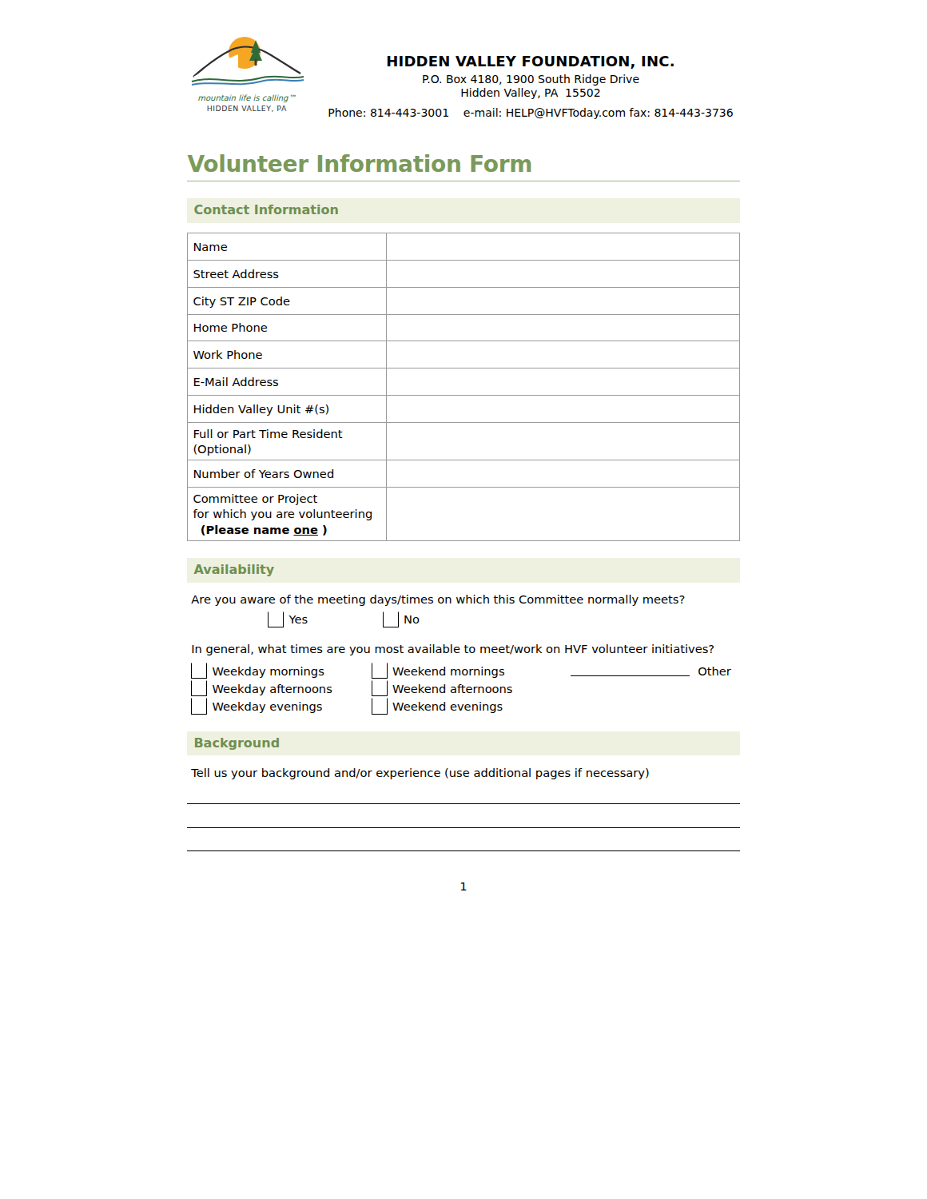mountain life is calling™
HIDDEN VALLEY, PA
HIDDEN VALLEY FOUNDATION, INC.
P.O. Box 4180, 1900 South Ridge Drive
Hidden Valley, PA 15502
Phone: 814-443-3001 e-mail: HELP@HVFToday.com fax: 814-443-3736
Volunteer Information Form
Contact Information
| Name | |
| Street Address | |
| City ST ZIP Code | |
| Home Phone | |
| Work Phone | |
| E-Mail Address | |
| Hidden Valley Unit #(s) | |
| Full or Part Time Resident (Optional) | |
| Number of Years Owned | |
| Committee or Project for which you are volunteering (Please name one ) | |
Availability
Are you aware of the meeting days/times on which this Committee normally meets?
Yes No
In general, what times are you most available to meet/work on HVF volunteer initiatives?
Weekday mornings
Weekend mornings
Other
Weekday afternoons
Weekend afternoons
Weekday evenings
Weekend evenings
Background
Tell us your background and/or experience (use additional pages if necessary)
1